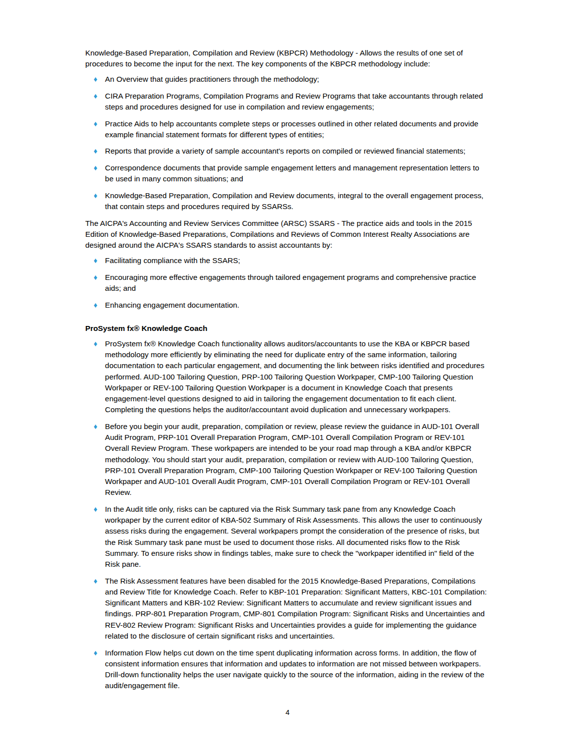Knowledge-Based Preparation, Compilation and Review (KBPCR) Methodology - Allows the results of one set of procedures to become the input for the next. The key components of the KBPCR methodology include:
An Overview that guides practitioners through the methodology;
CIRA Preparation Programs, Compilation Programs and Review Programs that take accountants through related steps and procedures designed for use in compilation and review engagements;
Practice Aids to help accountants complete steps or processes outlined in other related documents and provide example financial statement formats for different types of entities;
Reports that provide a variety of sample accountant's reports on compiled or reviewed financial statements;
Correspondence documents that provide sample engagement letters and management representation letters to be used in many common situations; and
Knowledge-Based Preparation, Compilation and Review documents, integral to the overall engagement process, that contain steps and procedures required by SSARSs.
The AICPA's Accounting and Review Services Committee (ARSC) SSARS - The practice aids and tools in the 2015 Edition of Knowledge-Based Preparations, Compilations and Reviews of Common Interest Realty Associations are designed around the AICPA's SSARS standards to assist accountants by:
Facilitating compliance with the SSARS;
Encouraging more effective engagements through tailored engagement programs and comprehensive practice aids; and
Enhancing engagement documentation.
ProSystem fx® Knowledge Coach
ProSystem fx® Knowledge Coach functionality allows auditors/accountants to use the KBA or KBPCR based methodology more efficiently by eliminating the need for duplicate entry of the same information, tailoring documentation to each particular engagement, and documenting the link between risks identified and procedures performed. AUD-100 Tailoring Question, PRP-100 Tailoring Question Workpaper, CMP-100 Tailoring Question Workpaper or REV-100 Tailoring Question Workpaper is a document in Knowledge Coach that presents engagement-level questions designed to aid in tailoring the engagement documentation to fit each client. Completing the questions helps the auditor/accountant avoid duplication and unnecessary workpapers.
Before you begin your audit, preparation, compilation or review, please review the guidance in AUD-101 Overall Audit Program, PRP-101 Overall Preparation Program, CMP-101 Overall Compilation Program or REV-101 Overall Review Program. These workpapers are intended to be your road map through a KBA and/or KBPCR methodology. You should start your audit, preparation, compilation or review with AUD-100 Tailoring Question, PRP-101 Overall Preparation Program, CMP-100 Tailoring Question Workpaper or REV-100 Tailoring Question Workpaper and AUD-101 Overall Audit Program, CMP-101 Overall Compilation Program or REV-101 Overall Review.
In the Audit title only, risks can be captured via the Risk Summary task pane from any Knowledge Coach workpaper by the current editor of KBA-502 Summary of Risk Assessments. This allows the user to continuously assess risks during the engagement. Several workpapers prompt the consideration of the presence of risks, but the Risk Summary task pane must be used to document those risks. All documented risks flow to the Risk Summary. To ensure risks show in findings tables, make sure to check the "workpaper identified in" field of the Risk pane.
The Risk Assessment features have been disabled for the 2015 Knowledge-Based Preparations, Compilations and Review Title for Knowledge Coach. Refer to KBP-101 Preparation: Significant Matters, KBC-101 Compilation: Significant Matters and KBR-102 Review: Significant Matters to accumulate and review significant issues and findings. PRP-801 Preparation Program, CMP-801 Compilation Program: Significant Risks and Uncertainties and REV-802 Review Program: Significant Risks and Uncertainties provides a guide for implementing the guidance related to the disclosure of certain significant risks and uncertainties.
Information Flow helps cut down on the time spent duplicating information across forms. In addition, the flow of consistent information ensures that information and updates to information are not missed between workpapers. Drill-down functionality helps the user navigate quickly to the source of the information, aiding in the review of the audit/engagement file.
4